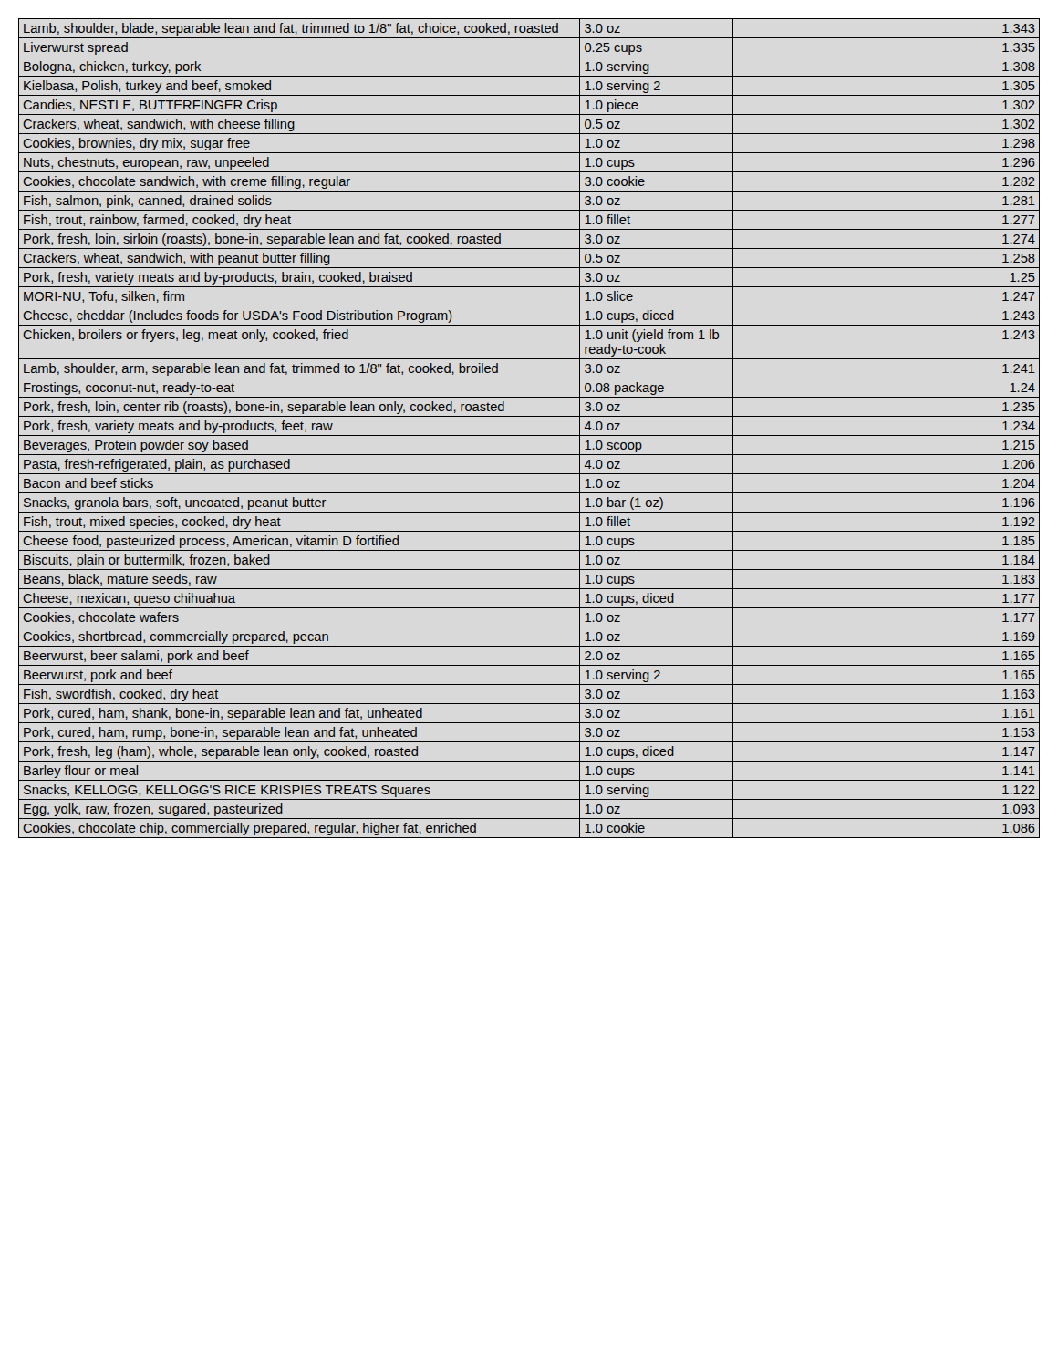| Lamb, shoulder, blade, separable lean and fat, trimmed to 1/8" fat, choice, cooked, roasted | 3.0 oz | 1.343 |
| Liverwurst spread | 0.25 cups | 1.335 |
| Bologna, chicken, turkey, pork | 1.0 serving | 1.308 |
| Kielbasa, Polish, turkey and beef, smoked | 1.0 serving 2 | 1.305 |
| Candies, NESTLE, BUTTERFINGER Crisp | 1.0 piece | 1.302 |
| Crackers, wheat, sandwich, with cheese filling | 0.5 oz | 1.302 |
| Cookies, brownies, dry mix, sugar free | 1.0 oz | 1.298 |
| Nuts, chestnuts, european, raw, unpeeled | 1.0 cups | 1.296 |
| Cookies, chocolate sandwich, with creme filling, regular | 3.0 cookie | 1.282 |
| Fish, salmon, pink, canned, drained solids | 3.0 oz | 1.281 |
| Fish, trout, rainbow, farmed, cooked, dry heat | 1.0 fillet | 1.277 |
| Pork, fresh, loin, sirloin (roasts), bone-in, separable lean and fat, cooked, roasted | 3.0 oz | 1.274 |
| Crackers, wheat, sandwich, with peanut butter filling | 0.5 oz | 1.258 |
| Pork, fresh, variety meats and by-products, brain, cooked, braised | 3.0 oz | 1.25 |
| MORI-NU, Tofu, silken, firm | 1.0 slice | 1.247 |
| Cheese, cheddar (Includes foods for USDA's Food Distribution Program) | 1.0 cups, diced | 1.243 |
| Chicken, broilers or fryers, leg, meat only, cooked, fried | 1.0 unit (yield from 1 lb ready-to-cook | 1.243 |
| Lamb, shoulder, arm, separable lean and fat, trimmed to 1/8" fat, cooked, broiled | 3.0 oz | 1.241 |
| Frostings, coconut-nut, ready-to-eat | 0.08 package | 1.24 |
| Pork, fresh, loin, center rib (roasts), bone-in, separable lean only, cooked, roasted | 3.0 oz | 1.235 |
| Pork, fresh, variety meats and by-products, feet, raw | 4.0 oz | 1.234 |
| Beverages, Protein powder soy based | 1.0 scoop | 1.215 |
| Pasta, fresh-refrigerated, plain, as purchased | 4.0 oz | 1.206 |
| Bacon and beef sticks | 1.0 oz | 1.204 |
| Snacks, granola bars, soft, uncoated, peanut butter | 1.0 bar (1 oz) | 1.196 |
| Fish, trout, mixed species, cooked, dry heat | 1.0 fillet | 1.192 |
| Cheese food, pasteurized process, American, vitamin D fortified | 1.0 cups | 1.185 |
| Biscuits, plain or buttermilk, frozen, baked | 1.0 oz | 1.184 |
| Beans, black, mature seeds, raw | 1.0 cups | 1.183 |
| Cheese, mexican, queso chihuahua | 1.0 cups, diced | 1.177 |
| Cookies, chocolate wafers | 1.0 oz | 1.177 |
| Cookies, shortbread, commercially prepared, pecan | 1.0 oz | 1.169 |
| Beerwurst, beer salami, pork and beef | 2.0 oz | 1.165 |
| Beerwurst, pork and beef | 1.0 serving 2 | 1.165 |
| Fish, swordfish, cooked, dry heat | 3.0 oz | 1.163 |
| Pork, cured, ham, shank, bone-in, separable lean and fat, unheated | 3.0 oz | 1.161 |
| Pork, cured, ham, rump, bone-in, separable lean and fat, unheated | 3.0 oz | 1.153 |
| Pork, fresh, leg (ham), whole, separable lean only, cooked, roasted | 1.0 cups, diced | 1.147 |
| Barley flour or meal | 1.0 cups | 1.141 |
| Snacks, KELLOGG, KELLOGG'S RICE KRISPIES TREATS Squares | 1.0 serving | 1.122 |
| Egg, yolk, raw, frozen, sugared, pasteurized | 1.0 oz | 1.093 |
| Cookies, chocolate chip, commercially prepared, regular, higher fat, enriched | 1.0 cookie | 1.086 |